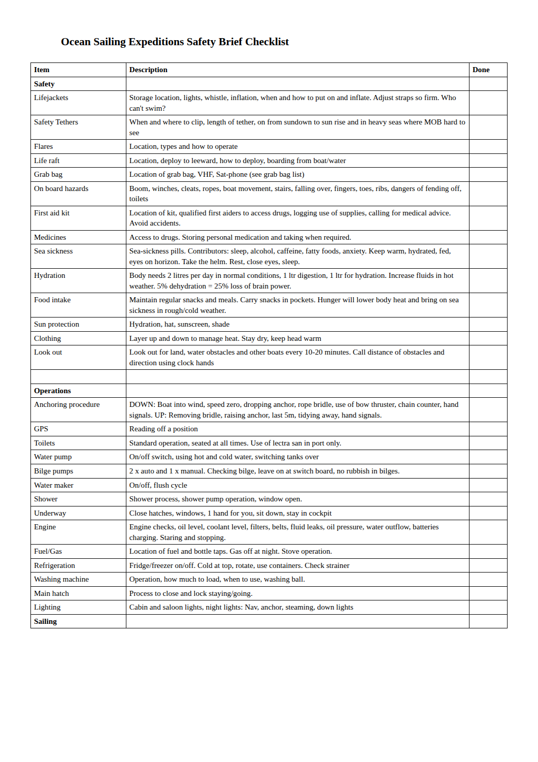Ocean Sailing Expeditions Safety Brief Checklist
| Item | Description | Done |
| --- | --- | --- |
| Safety | | |
| Lifejackets | Storage location, lights, whistle, inflation, when and how to put on and inflate. Adjust straps so firm. Who can't swim? | |
| Safety Tethers | When and where to clip, length of tether, on from sundown to sun rise and in heavy seas where MOB hard to see | |
| Flares | Location, types and how to operate | |
| Life raft | Location, deploy to leeward, how to deploy, boarding from boat/water | |
| Grab bag | Location of grab bag, VHF, Sat-phone (see grab bag list) | |
| On board hazards | Boom, winches, cleats, ropes, boat movement, stairs, falling over, fingers, toes, ribs, dangers of fending off, toilets | |
| First aid kit | Location of kit, qualified first aiders to access drugs, logging use of supplies, calling for medical advice. Avoid accidents. | |
| Medicines | Access to drugs. Storing personal medication and taking when required. | |
| Sea sickness | Sea-sickness pills. Contributors: sleep, alcohol, caffeine, fatty foods, anxiety. Keep warm, hydrated, fed, eyes on horizon. Take the helm. Rest, close eyes, sleep. | |
| Hydration | Body needs 2 litres per day in normal conditions, 1 ltr digestion, 1 ltr for hydration. Increase fluids in hot weather. 5% dehydration = 25% loss of brain power. | |
| Food intake | Maintain regular snacks and meals. Carry snacks in pockets. Hunger will lower body heat and bring on sea sickness in rough/cold weather. | |
| Sun protection | Hydration, hat, sunscreen, shade | |
| Clothing | Layer up and down to manage heat. Stay dry, keep head warm | |
| Look out | Look out for land, water obstacles and other boats every 10-20 minutes. Call distance of obstacles and direction using clock hands | |
| Operations | | |
| Anchoring procedure | DOWN: Boat into wind, speed zero, dropping anchor, rope bridle, use of bow thruster, chain counter, hand signals. UP: Removing bridle, raising anchor, last 5m, tidying away, hand signals. | |
| GPS | Reading off a position | |
| Toilets | Standard operation, seated at all times. Use of lectra san in port only. | |
| Water pump | On/off switch, using hot and cold water, switching tanks over | |
| Bilge pumps | 2 x auto and 1 x manual. Checking bilge, leave on at switch board, no rubbish in bilges. | |
| Water maker | On/off, flush cycle | |
| Shower | Shower process, shower pump operation, window open. | |
| Underway | Close hatches, windows, 1 hand for you, sit down, stay in cockpit | |
| Engine | Engine checks, oil level, coolant level, filters, belts, fluid leaks, oil pressure, water outflow, batteries charging. Staring and stopping. | |
| Fuel/Gas | Location of fuel and bottle taps. Gas off at night. Stove operation. | |
| Refrigeration | Fridge/freezer on/off. Cold at top, rotate, use containers. Check strainer | |
| Washing machine | Operation, how much to load, when to use, washing ball. | |
| Main hatch | Process to close and lock staying/going. | |
| Lighting | Cabin and saloon lights, night lights: Nav, anchor, steaming, down lights | |
| Sailing | | |